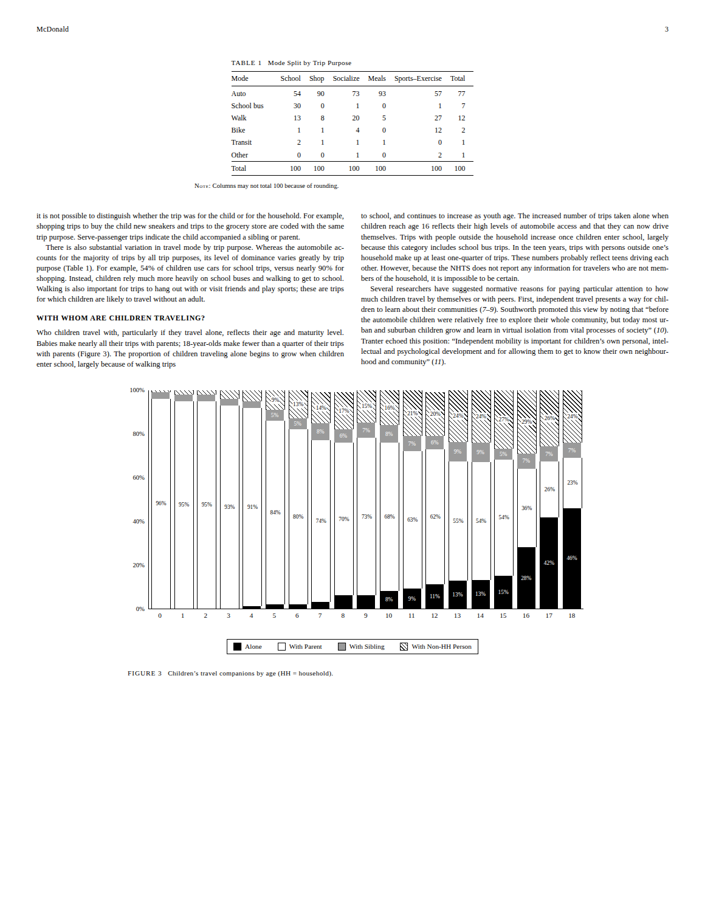McDonald
3
TABLE 1 Mode Split by Trip Purpose
| Mode | School | Shop | Socialize | Meals | Sports–Exercise | Total |
| --- | --- | --- | --- | --- | --- | --- |
| Auto | 54 | 90 | 73 | 93 | 57 | 77 |
| School bus | 30 | 0 | 1 | 0 | 1 | 7 |
| Walk | 13 | 8 | 20 | 5 | 27 | 12 |
| Bike | 1 | 1 | 4 | 0 | 12 | 2 |
| Transit | 2 | 1 | 1 | 1 | 0 | 1 |
| Other | 0 | 0 | 1 | 0 | 2 | 1 |
| Total | 100 | 100 | 100 | 100 | 100 | 100 |
Note: Columns may not total 100 because of rounding.
it is not possible to distinguish whether the trip was for the child or for the household. For example, shopping trips to buy the child new sneakers and trips to the grocery store are coded with the same trip purpose. Serve-passenger trips indicate the child accompanied a sibling or parent.
There is also substantial variation in travel mode by trip purpose. Whereas the automobile accounts for the majority of trips by all trip purposes, its level of dominance varies greatly by trip purpose (Table 1). For example, 54% of children use cars for school trips, versus nearly 90% for shopping. Instead, children rely much more heavily on school buses and walking to get to school. Walking is also important for trips to hang out with or visit friends and play sports; these are trips for which children are likely to travel without an adult.
WITH WHOM ARE CHILDREN TRAVELING?
Who children travel with, particularly if they travel alone, reflects their age and maturity level. Babies make nearly all their trips with parents; 18-year-olds make fewer than a quarter of their trips with parents (Figure 3). The proportion of children traveling alone begins to grow when children enter school, largely because of walking trips
to school, and continues to increase as youth age. The increased number of trips taken alone when children reach age 16 reflects their high levels of automobile access and that they can now drive themselves. Trips with people outside the household increase once children enter school, largely because this category includes school bus trips. In the teen years, trips with persons outside one’s household make up at least one-quarter of trips. These numbers probably reflect teens driving each other. However, because the NHTS does not report any information for travelers who are not members of the household, it is impossible to be certain.
Several researchers have suggested normative reasons for paying particular attention to how much children travel by themselves or with peers. First, independent travel presents a way for children to learn about their communities (7–9). Southworth promoted this view by noting that “before the automobile children were relatively free to explore their whole community, but today most urban and suburban children grow and learn in virtual isolation from vital processes of society” (10). Tranter echoed this position: “Independent mobility is important for children’s own personal, intellectual and psychological development and for allowing them to get to know their own neighbourhood and community” (11).
100%
80%
60%
40%
20%
0%
96%
95%
95%
93%
91%
9%
5%
84%
13%
5%
80%
14%
8%
74%
17%
6%
70%
15%
7%
73%
16%
8%
68%
8%
21%
7%
63%
9%
20%
6%
62%
11%
24%
9%
55%
13%
24%
9%
54%
13%
27%
5%
54%
15%
29%
7%
36%
28%
26%
7%
26%
42%
24%
7%
23%
46%
0
1
2
3
4
5
6
7
8
9
10
11
12
13
14
15
16
17
18
Alone
With Parent
With Sibling
With Non-HH Person
FIGURE 3 Children’s travel companions by age (HH = household).